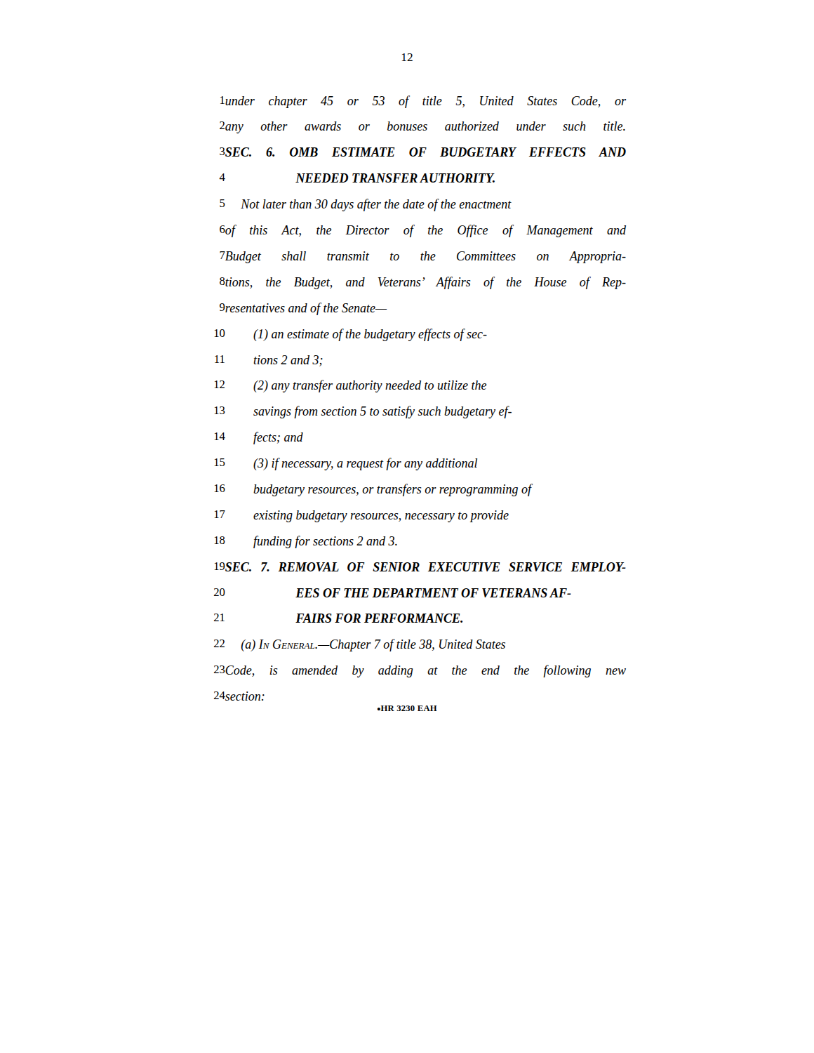12
| 1 | under chapter 45 or 53 of title 5, United States Code, or |
| 2 | any other awards or bonuses authorized under such title. |
| 3 | SEC. 6. OMB ESTIMATE OF BUDGETARY EFFECTS AND |
| 4 | NEEDED TRANSFER AUTHORITY. |
| 5 | Not later than 30 days after the date of the enactment |
| 6 | of this Act, the Director of the Office of Management and |
| 7 | Budget shall transmit to the Committees on Appropria- |
| 8 | tions, the Budget, and Veterans’ Affairs of the House of Rep- |
| 9 | resentatives and of the Senate— |
| 10 | (1) an estimate of the budgetary effects of sec- |
| 11 | tions 2 and 3; |
| 12 | (2) any transfer authority needed to utilize the |
| 13 | savings from section 5 to satisfy such budgetary ef- |
| 14 | fects; and |
| 15 | (3) if necessary, a request for any additional |
| 16 | budgetary resources, or transfers or reprogramming of |
| 17 | existing budgetary resources, necessary to provide |
| 18 | funding for sections 2 and 3. |
| 19 | SEC. 7. REMOVAL OF SENIOR EXECUTIVE SERVICE EMPLOY- |
| 20 | EES OF THE DEPARTMENT OF VETERANS AF- |
| 21 | FAIRS FOR PERFORMANCE. |
| 22 | (a) In General. —Chapter 7 of title 38, United States |
| 23 | Code, is amended by adding at the end the following new |
| 24 | section: |
•HR 3230 EAH